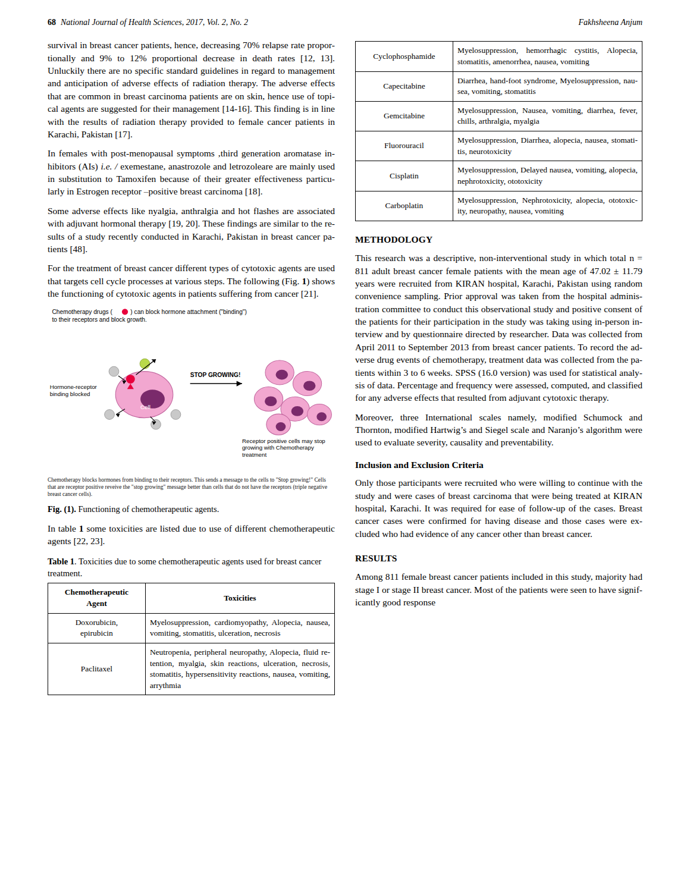68 National Journal of Health Sciences, 2017, Vol. 2, No. 2
Fakhsheena Anjum
survival in breast cancer patients, hence, decreasing 70% relapse rate proportionally and 9% to 12% proportional decrease in death rates [12, 13]. Unluckily there are no specific standard guidelines in regard to management and anticipation of adverse effects of radiation therapy. The adverse effects that are common in breast carcinoma patients are on skin, hence use of topical agents are suggested for their management [14-16]. This finding is in line with the results of radiation therapy provided to female cancer patients in Karachi, Pakistan [17].
In females with post-menopausal symptoms ,third generation aromatase inhibitors (AIs) i.e. / exemestane, anastrozole and letrozoleare are mainly used in substitution to Tamoxifen because of their greater effectiveness particularly in Estrogen receptor –positive breast carcinoma [18].
Some adverse effects like nyalgia, anthralgia and hot flashes are associated with adjuvant hormonal therapy [19, 20]. These findings are similar to the results of a study recently conducted in Karachi, Pakistan in breast cancer patients [48].
For the treatment of breast cancer different types of cytotoxic agents are used that targets cell cycle processes at various steps. The following (Fig. 1) shows the functioning of cytotoxic agents in patients suffering from cancer [21].
Chemotherapy drugs ( ) can block hormone attachment ("binding") to their receptors and block growth. Hormone-receptor binding blocked Cell STOP GROWING! Receptor positive cells may stop growing with Chemotherapy treatment
Chemotherapy blocks hormones from binding to their receptors. This sends a message to the cells to "Stop growing!" Cells that are receptor positive reveive the "stop growing" message better than cells that do not have the receptors (triple negative breast cancer cells).
Fig. (1). Functioning of chemotherapeutic agents.
In table 1 some toxicities are listed due to use of different chemotherapeutic agents [22, 23].
Table 1. Toxicities due to some chemotherapeutic agents used for breast cancer treatment.
| Chemotherapeutic Agent | Toxicities |
| --- | --- |
| Doxorubicin, epirubicin | Myelosuppression, cardiomyopathy, Alopecia, nausea, vomiting, stomatitis, ulceration, necrosis |
| Paclitaxel | Neutropenia, peripheral neuropathy, Alopecia, fluid retention, myalgia, skin reactions, ulceration, necrosis, stomatitis, hypersensitivity reactions, nausea, vomiting, arrythmia |
| Cyclophosphamide | Myelosuppression, hemorrhagic cystitis, Alopecia, stomatitis, amenorrhea, nausea, vomiting |
| Capecitabine | Diarrhea, hand-foot syndrome, Myelosuppression, nausea, vomiting, stomatitis |
| Gemcitabine | Myelosuppression, Nausea, vomiting, diarrhea, fever, chills, arthralgia, myalgia |
| Fluorouracil | Myelosuppression, Diarrhea, alopecia, nausea, stomatitis, neurotoxicity |
| Cisplatin | Myelosuppression, Delayed nausea, vomiting, alopecia, nephrotoxicity, ototoxicity |
| Carboplatin | Myelosuppression, Nephrotoxicity, alopecia, ototoxicity, neuropathy, nausea, vomiting |
Methodology
This research was a descriptive, non-interventional study in which total n = 811 adult breast cancer female patients with the mean age of 47.02 ± 11.79 years were recruited from KIRAN hospital, Karachi, Pakistan using random convenience sampling. Prior approval was taken from the hospital administration committee to conduct this observational study and positive consent of the patients for their participation in the study was taking using in-person interview and by questionnaire directed by researcher. Data was collected from April 2011 to September 2013 from breast cancer patients. To record the adverse drug events of chemotherapy, treatment data was collected from the patients within 3 to 6 weeks. SPSS (16.0 version) was used for statistical analysis of data. Percentage and frequency were assessed, computed, and classified for any adverse effects that resulted from adjuvant cytotoxic therapy.
Moreover, three International scales namely, modified Schumock and Thornton, modified Hartwig’s and Siegel scale and Naranjo’s algorithm were used to evaluate severity, causality and preventability.
Inclusion and Exclusion Criteria
Only those participants were recruited who were willing to continue with the study and were cases of breast carcinoma that were being treated at KIRAN hospital, Karachi. It was required for ease of follow-up of the cases. Breast cancer cases were confirmed for having disease and those cases were excluded who had evidence of any cancer other than breast cancer.
Results
Among 811 female breast cancer patients included in this study, majority had stage I or stage II breast cancer. Most of the patients were seen to have significantly good response